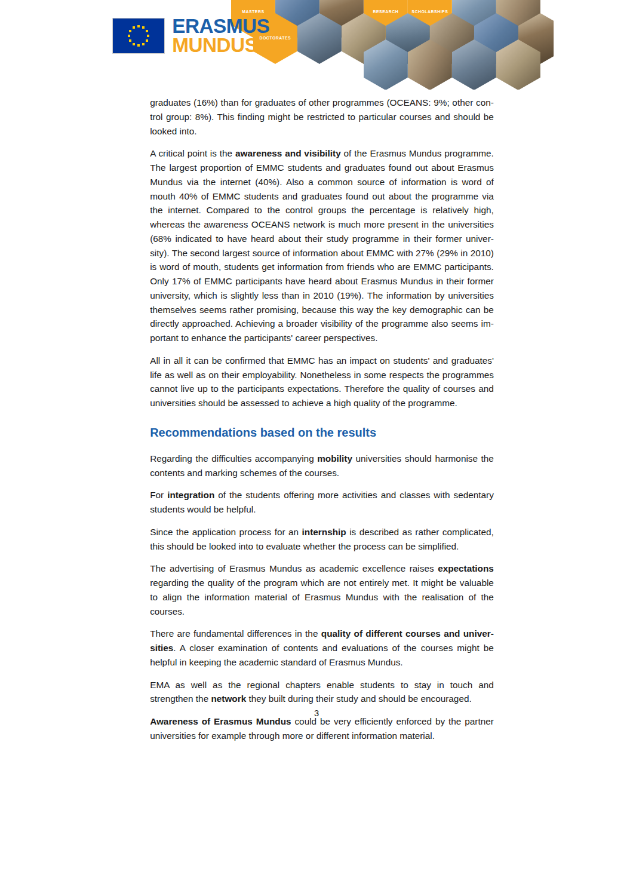ERASMUS MUNDUS
MASTERS
RESEARCH
SCHOLARSHIPS
DOCTORATES
graduates (16%) than for graduates of other programmes (OCEANS: 9%; other control group: 8%). This finding might be restricted to particular courses and should be looked into.
A critical point is the awareness and visibility of the Erasmus Mundus programme. The largest proportion of EMMC students and graduates found out about Erasmus Mundus via the internet (40%). Also a common source of information is word of mouth 40% of EMMC students and graduates found out about the programme via the internet. Compared to the control groups the percentage is relatively high, whereas the awareness OCEANS network is much more present in the universities (68% indicated to have heard about their study programme in their former university). The second largest source of information about EMMC with 27% (29% in 2010) is word of mouth, students get information from friends who are EMMC participants. Only 17% of EMMC participants have heard about Erasmus Mundus in their former university, which is slightly less than in 2010 (19%). The information by universities themselves seems rather promising, because this way the key demographic can be directly approached. Achieving a broader visibility of the programme also seems important to enhance the participants' career perspectives.
All in all it can be confirmed that EMMC has an impact on students' and graduates' life as well as on their employability. Nonetheless in some respects the programmes cannot live up to the participants expectations. Therefore the quality of courses and universities should be assessed to achieve a high quality of the programme.
Recommendations based on the results
Regarding the difficulties accompanying mobility universities should harmonise the contents and marking schemes of the courses.
For integration of the students offering more activities and classes with sedentary students would be helpful.
Since the application process for an internship is described as rather complicated, this should be looked into to evaluate whether the process can be simplified.
The advertising of Erasmus Mundus as academic excellence raises expectations regarding the quality of the program which are not entirely met. It might be valuable to align the information material of Erasmus Mundus with the realisation of the courses.
There are fundamental differences in the quality of different courses and universities. A closer examination of contents and evaluations of the courses might be helpful in keeping the academic standard of Erasmus Mundus.
EMA as well as the regional chapters enable students to stay in touch and strengthen the network they built during their study and should be encouraged.
Awareness of Erasmus Mundus could be very efficiently enforced by the partner universities for example through more or different information material.
3